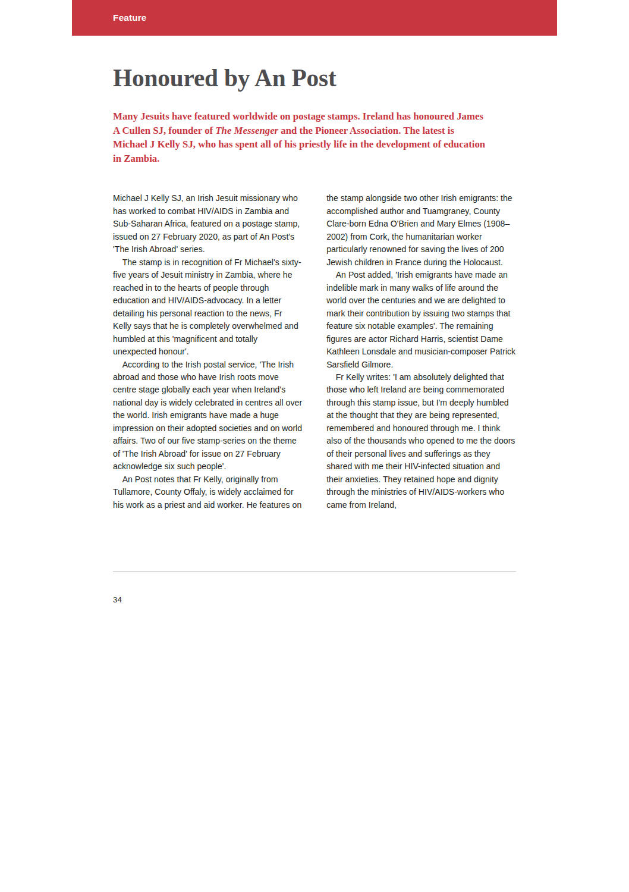Feature
Honoured by An Post
Many Jesuits have featured worldwide on postage stamps. Ireland has honoured James A Cullen SJ, founder of The Messenger and the Pioneer Association. The latest is Michael J Kelly SJ, who has spent all of his priestly life in the development of education in Zambia.
Michael J Kelly SJ, an Irish Jesuit missionary who has worked to combat HIV/AIDS in Zambia and Sub-Saharan Africa, featured on a postage stamp, issued on 27 February 2020, as part of An Post's 'The Irish Abroad' series.
The stamp is in recognition of Fr Michael's sixty-five years of Jesuit ministry in Zambia, where he reached in to the hearts of people through education and HIV/AIDS-advocacy. In a letter detailing his personal reaction to the news, Fr Kelly says that he is completely overwhelmed and humbled at this 'magnificent and totally unexpected honour'.
According to the Irish postal service, 'The Irish abroad and those who have Irish roots move centre stage globally each year when Ireland's national day is widely celebrated in centres all over the world. Irish emigrants have made a huge impression on their adopted societies and on world affairs. Two of our five stamp-series on the theme of 'The Irish Abroad' for issue on 27 February acknowledge six such people'.
An Post notes that Fr Kelly, originally from Tullamore, County Offaly, is widely acclaimed for his work as a priest and aid worker. He features on the stamp alongside two other Irish emigrants: the accomplished author and Tuamgraney, County Clare-born Edna O'Brien and Mary Elmes (1908–2002) from Cork, the humanitarian worker particularly renowned for saving the lives of 200 Jewish children in France during the Holocaust.
An Post added, 'Irish emigrants have made an indelible mark in many walks of life around the world over the centuries and we are delighted to mark their contribution by issuing two stamps that feature six notable examples'. The remaining figures are actor Richard Harris, scientist Dame Kathleen Lonsdale and musician-composer Patrick Sarsfield Gilmore.
Fr Kelly writes: 'I am absolutely delighted that those who left Ireland are being commemorated through this stamp issue, but I'm deeply humbled at the thought that they are being represented, remembered and honoured through me. I think also of the thousands who opened to me the doors of their personal lives and sufferings as they shared with me their HIV-infected situation and their anxieties. They retained hope and dignity through the ministries of HIV/AIDS-workers who came from Ireland,
34